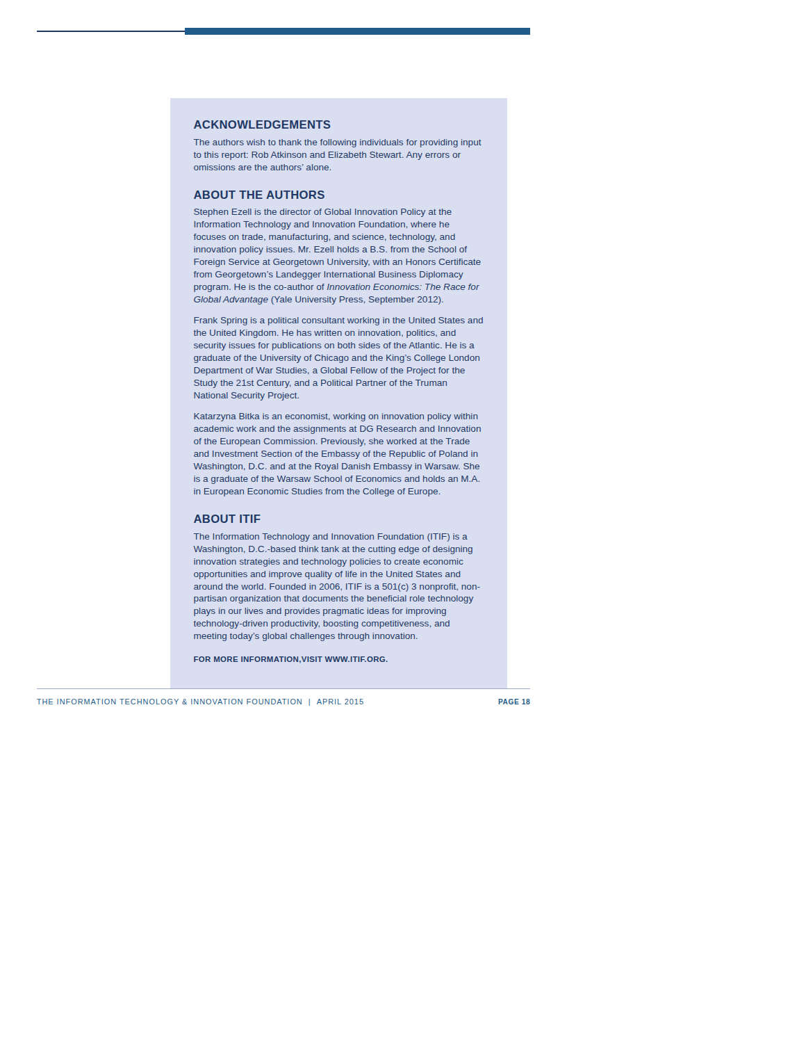ACKNOWLEDGEMENTS
The authors wish to thank the following individuals for providing input to this report: Rob Atkinson and Elizabeth Stewart. Any errors or omissions are the authors’ alone.
ABOUT THE AUTHORS
Stephen Ezell is the director of Global Innovation Policy at the Information Technology and Innovation Foundation, where he focuses on trade, manufacturing, and science, technology, and innovation policy issues. Mr. Ezell holds a B.S. from the School of Foreign Service at Georgetown University, with an Honors Certificate from Georgetown’s Landegger International Business Diplomacy program. He is the co-author of Innovation Economics: The Race for Global Advantage (Yale University Press, September 2012).
Frank Spring is a political consultant working in the United States and the United Kingdom. He has written on innovation, politics, and security issues for publications on both sides of the Atlantic. He is a graduate of the University of Chicago and the King’s College London Department of War Studies, a Global Fellow of the Project for the Study the 21st Century, and a Political Partner of the Truman National Security Project.
Katarzyna Bitka is an economist, working on innovation policy within academic work and the assignments at DG Research and Innovation of the European Commission. Previously, she worked at the Trade and Investment Section of the Embassy of the Republic of Poland in Washington, D.C. and at the Royal Danish Embassy in Warsaw. She is a graduate of the Warsaw School of Economics and holds an M.A. in European Economic Studies from the College of Europe.
ABOUT ITIF
The Information Technology and Innovation Foundation (ITIF) is a Washington, D.C.-based think tank at the cutting edge of designing innovation strategies and technology policies to create economic opportunities and improve quality of life in the United States and around the world. Founded in 2006, ITIF is a 501(c) 3 nonprofit, non-partisan organization that documents the beneficial role technology plays in our lives and provides pragmatic ideas for improving technology-driven productivity, boosting competitiveness, and meeting today’s global challenges through innovation.
FOR MORE INFORMATION,VISIT WWW.ITIF.ORG.
THE INFORMATION TECHNOLOGY & INNOVATION FOUNDATION | APRIL 2015
PAGE 18